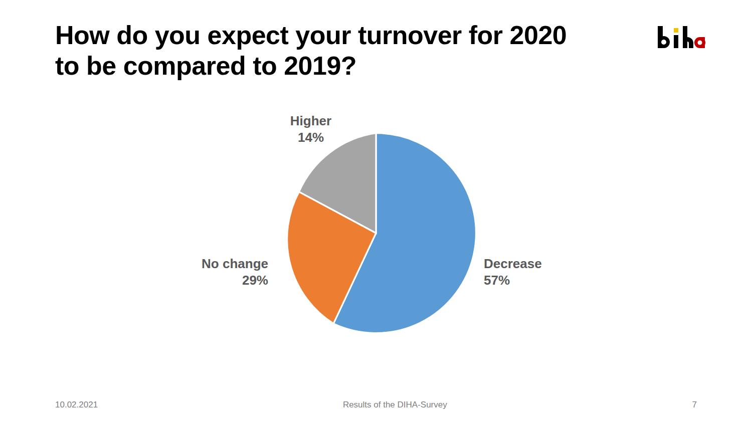How do you expect your turnover for 2020 to be compared to 2019?
Pie: start at 12 o'clock, clockwise. Decrease 57% (205.2deg), No change 29% (104.4deg), Higher 14% (50.4deg)
Higher14%
No change29%
Decrease57%
10.02.2021 Results of the DIHA-Survey 7